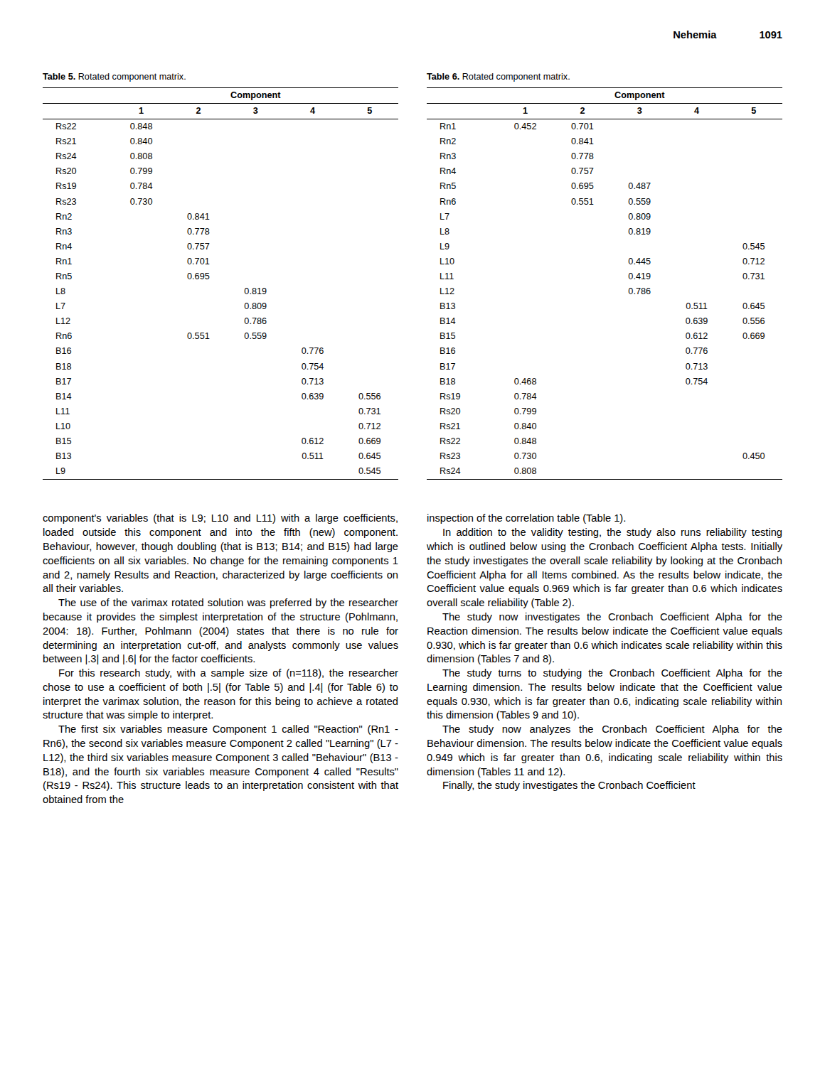Nehemia 1091
Table 5. Rotated component matrix.
| | Component |
| --- | --- |
| | 1 | 2 | 3 | 4 | 5 |
| Rs22 | 0.848 | | | | |
| Rs21 | 0.840 | | | | |
| Rs24 | 0.808 | | | | |
| Rs20 | 0.799 | | | | |
| Rs19 | 0.784 | | | | |
| Rs23 | 0.730 | | | | |
| Rn2 | | 0.841 | | | |
| Rn3 | | 0.778 | | | |
| Rn4 | | 0.757 | | | |
| Rn1 | | 0.701 | | | |
| Rn5 | | 0.695 | | | |
| L8 | | | 0.819 | | |
| L7 | | | 0.809 | | |
| L12 | | | 0.786 | | |
| Rn6 | | 0.551 | 0.559 | | |
| B16 | | | | 0.776 | |
| B18 | | | | 0.754 | |
| B17 | | | | 0.713 | |
| B14 | | | | 0.639 | 0.556 |
| L11 | | | | | 0.731 |
| L10 | | | | | 0.712 |
| B15 | | | | 0.612 | 0.669 |
| B13 | | | | 0.511 | 0.645 |
| L9 | | | | | 0.545 |
Table 6. Rotated component matrix.
| | Component |
| --- | --- |
| | 1 | 2 | 3 | 4 | 5 |
| Rn1 | 0.452 | 0.701 | | | |
| Rn2 | | 0.841 | | | |
| Rn3 | | 0.778 | | | |
| Rn4 | | 0.757 | | | |
| Rn5 | | 0.695 | 0.487 | | |
| Rn6 | | 0.551 | 0.559 | | |
| L7 | | | 0.809 | | |
| L8 | | | 0.819 | | |
| L9 | | | | | 0.545 |
| L10 | | | 0.445 | | 0.712 |
| L11 | | | 0.419 | | 0.731 |
| L12 | | | 0.786 | | |
| B13 | | | | 0.511 | 0.645 |
| B14 | | | | 0.639 | 0.556 |
| B15 | | | | 0.612 | 0.669 |
| B16 | | | | 0.776 | |
| B17 | | | | 0.713 | |
| B18 | 0.468 | | | 0.754 | |
| Rs19 | 0.784 | | | | |
| Rs20 | 0.799 | | | | |
| Rs21 | 0.840 | | | | |
| Rs22 | 0.848 | | | | |
| Rs23 | 0.730 | | | | 0.450 |
| Rs24 | 0.808 | | | | |
component's variables (that is L9; L10 and L11) with a large coefficients, loaded outside this component and into the fifth (new) component. Behaviour, however, though doubling (that is B13; B14; and B15) had large coefficients on all six variables. No change for the remaining components 1 and 2, namely Results and Reaction, characterized by large coefficients on all their variables.
The use of the varimax rotated solution was preferred by the researcher because it provides the simplest interpretation of the structure (Pohlmann, 2004: 18). Further, Pohlmann (2004) states that there is no rule for determining an interpretation cut-off, and analysts commonly use values between |.3| and |.6| for the factor coefficients.
For this research study, with a sample size of (n=118), the researcher chose to use a coefficient of both |.5| (for Table 5) and |.4| (for Table 6) to interpret the varimax solution, the reason for this being to achieve a rotated structure that was simple to interpret.
The first six variables measure Component 1 called "Reaction" (Rn1 - Rn6), the second six variables measure Component 2 called "Learning" (L7 - L12), the third six variables measure Component 3 called "Behaviour" (B13 - B18), and the fourth six variables measure Component 4 called "Results" (Rs19 - Rs24). This structure leads to an interpretation consistent with that obtained from the
inspection of the correlation table (Table 1).
In addition to the validity testing, the study also runs reliability testing which is outlined below using the Cronbach Coefficient Alpha tests. Initially the study investigates the overall scale reliability by looking at the Cronbach Coefficient Alpha for all Items combined. As the results below indicate, the Coefficient value equals 0.969 which is far greater than 0.6 which indicates overall scale reliability (Table 2).
The study now investigates the Cronbach Coefficient Alpha for the Reaction dimension. The results below indicate the Coefficient value equals 0.930, which is far greater than 0.6 which indicates scale reliability within this dimension (Tables 7 and 8).
The study turns to studying the Cronbach Coefficient Alpha for the Learning dimension. The results below indicate that the Coefficient value equals 0.930, which is far greater than 0.6, indicating scale reliability within this dimension (Tables 9 and 10).
The study now analyzes the Cronbach Coefficient Alpha for the Behaviour dimension. The results below indicate the Coefficient value equals 0.949 which is far greater than 0.6, indicating scale reliability within this dimension (Tables 11 and 12).
Finally, the study investigates the Cronbach Coefficient